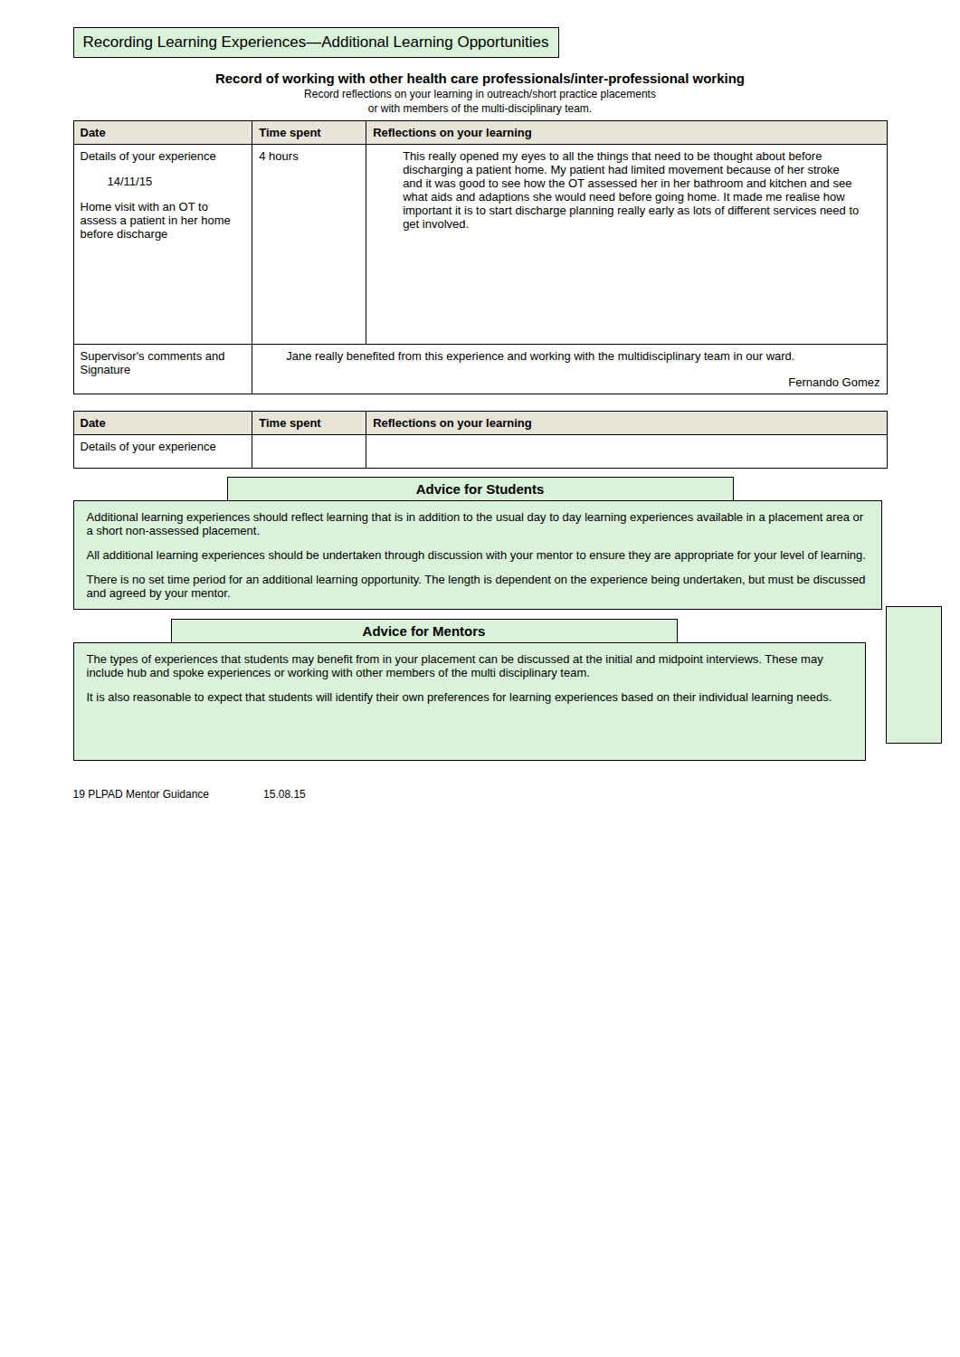Recording Learning Experiences—Additional Learning Opportunities
Record of working with other health care professionals/inter-professional working
Record reflections on your learning in outreach/short practice placements
or with members of the multi-disciplinary team.
| Date | Time spent | Reflections on your learning |
| --- | --- | --- |
| Details of your experience 14/11/15 Home visit with an OT to assess a patient in her home before discharge | 4 hours | This really opened my eyes to all the things that need to be thought about before discharging a patient home. My patient had limited movement because of her stroke and it was good to see how the OT assessed her in her bathroom and kitchen and see what aids and adaptions she would need before going home. It made me realise how important it is to start discharge planning really early as lots of different services need to get involved. |
| Supervisor's comments and Signature | Jane really benefited from this experience and working with the multidisciplinary team in our ward. Fernando Gomez |
| Date | Time spent | Reflections on your learning |
| --- | --- | --- |
| Details of your experience | | |
Advice for Students
Additional learning experiences should reflect learning that is in addition to the usual day to day learning experiences available in a placement area or a short non-assessed placement.
All additional learning experiences should be undertaken through discussion with your mentor to ensure they are appropriate for your level of learning.
There is no set time period for an additional learning opportunity. The length is dependent on the experience being undertaken, but must be discussed and agreed by your mentor.
Advice for Mentors
The types of experiences that students may benefit from in your placement can be discussed at the initial and midpoint interviews. These may include hub and spoke experiences or working with other members of the multi disciplinary team.
It is also reasonable to expect that students will identify their own preferences for learning experiences based on their individual learning needs.
19 PLPAD Mentor Guidance 15.08.15